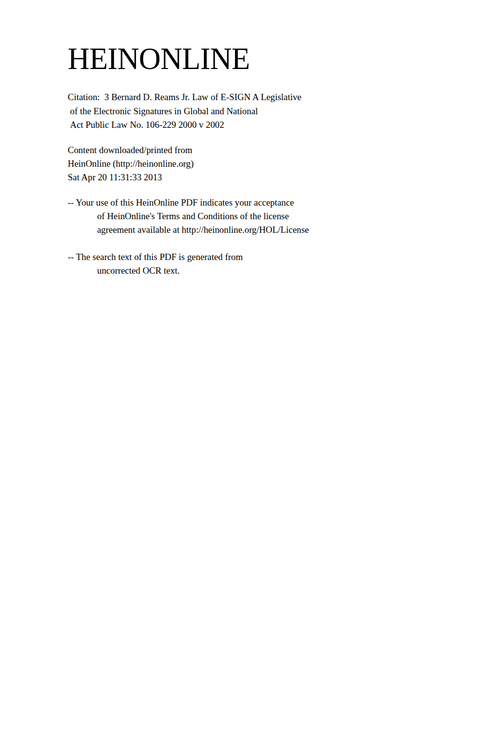HEINONLINE
Citation: 3 Bernard D. Reams Jr. Law of E-SIGN A Legislative
of the Electronic Signatures in Global and National
Act Public Law No. 106-229 2000 v 2002
Content downloaded/printed from
HeinOnline (http://heinonline.org)
Sat Apr 20 11:31:33 2013
-- Your use of this HeinOnline PDF indicates your acceptance of HeinOnline's Terms and Conditions of the license agreement available at http://heinonline.org/HOL/License
-- The search text of this PDF is generated from uncorrected OCR text.